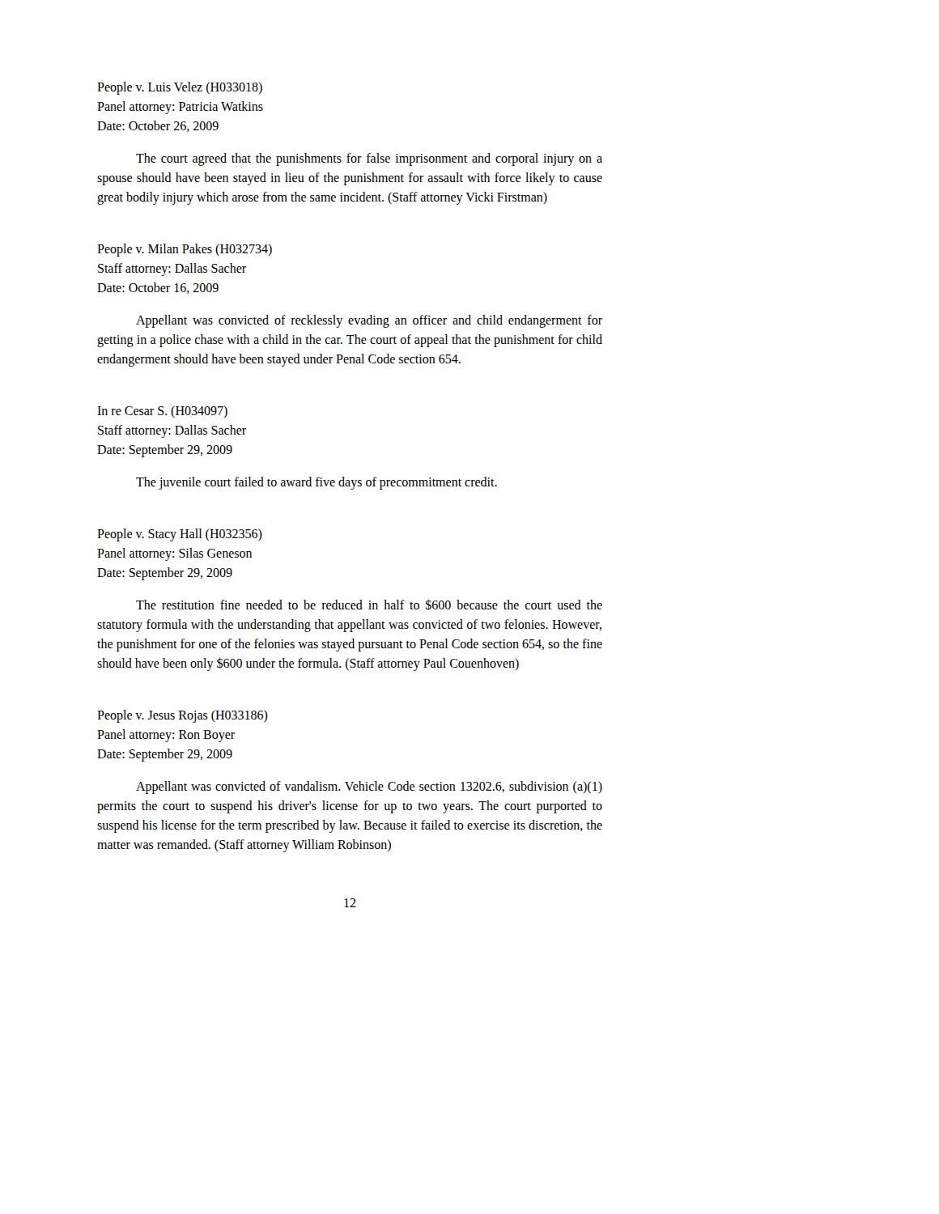People v. Luis Velez (H033018)
Panel attorney: Patricia Watkins
Date: October 26, 2009
The court agreed that the punishments for false imprisonment and corporal injury on a spouse should have been stayed in lieu of the punishment for assault with force likely to cause great bodily injury which arose from the same incident. (Staff attorney Vicki Firstman)
People v. Milan Pakes (H032734)
Staff attorney: Dallas Sacher
Date: October 16, 2009
Appellant was convicted of recklessly evading an officer and child endangerment for getting in a police chase with a child in the car. The court of appeal that the punishment for child endangerment should have been stayed under Penal Code section 654.
In re Cesar S. (H034097)
Staff attorney: Dallas Sacher
Date: September 29, 2009
The juvenile court failed to award five days of precommitment credit.
People v. Stacy Hall (H032356)
Panel attorney: Silas Geneson
Date: September 29, 2009
The restitution fine needed to be reduced in half to $600 because the court used the statutory formula with the understanding that appellant was convicted of two felonies. However, the punishment for one of the felonies was stayed pursuant to Penal Code section 654, so the fine should have been only $600 under the formula. (Staff attorney Paul Couenhoven)
People v. Jesus Rojas (H033186)
Panel attorney: Ron Boyer
Date: September 29, 2009
Appellant was convicted of vandalism. Vehicle Code section 13202.6, subdivision (a)(1) permits the court to suspend his driver's license for up to two years. The court purported to suspend his license for the term prescribed by law. Because it failed to exercise its discretion, the matter was remanded. (Staff attorney William Robinson)
12